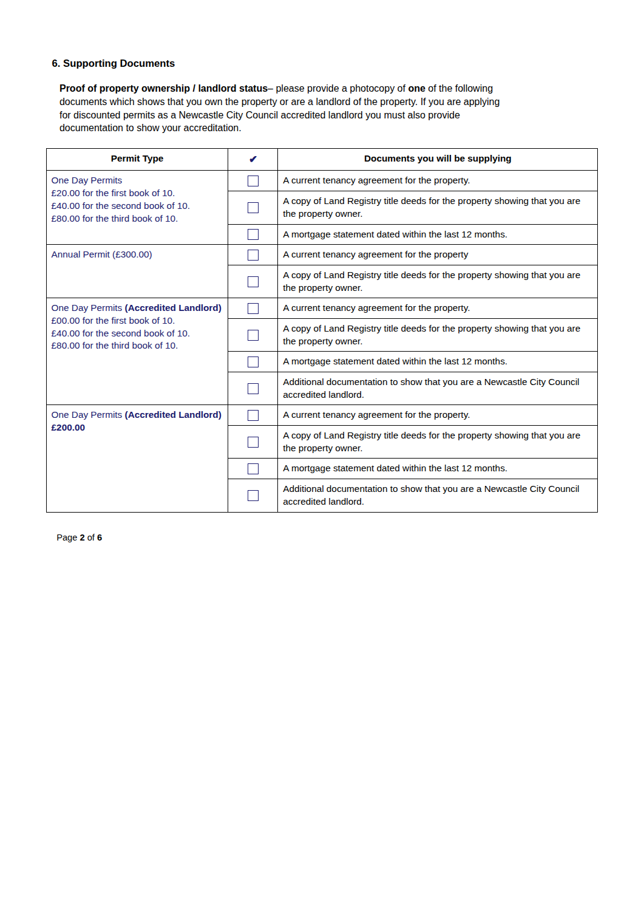6. Supporting Documents
Proof of property ownership / landlord status– please provide a photocopy of one of the following documents which shows that you own the property or are a landlord of the property. If you are applying for discounted permits as a Newcastle City Council accredited landlord you must also provide documentation to show your accreditation.
| Permit Type | ✔ | Documents you will be supplying |
| --- | --- | --- |
| One Day Permits £20.00 for the first book of 10. £40.00 for the second book of 10. £80.00 for the third book of 10. | | A current tenancy agreement for the property. |
| | A copy of Land Registry title deeds for the property showing that you are the property owner. |
| | A mortgage statement dated within the last 12 months. |
| Annual Permit (£300.00) | | A current tenancy agreement for the property |
| | A copy of Land Registry title deeds for the property showing that you are the property owner. |
| One Day Permits (Accredited Landlord) £00.00 for the first book of 10. £40.00 for the second book of 10. £80.00 for the third book of 10. | | A current tenancy agreement for the property. |
| | A copy of Land Registry title deeds for the property showing that you are the property owner. |
| | A mortgage statement dated within the last 12 months. |
| | Additional documentation to show that you are a Newcastle City Council accredited landlord. |
| One Day Permits (Accredited Landlord) £200.00 | | A current tenancy agreement for the property. |
| | A copy of Land Registry title deeds for the property showing that you are the property owner. |
| | A mortgage statement dated within the last 12 months. |
| | Additional documentation to show that you are a Newcastle City Council accredited landlord. |
Page 2 of 6